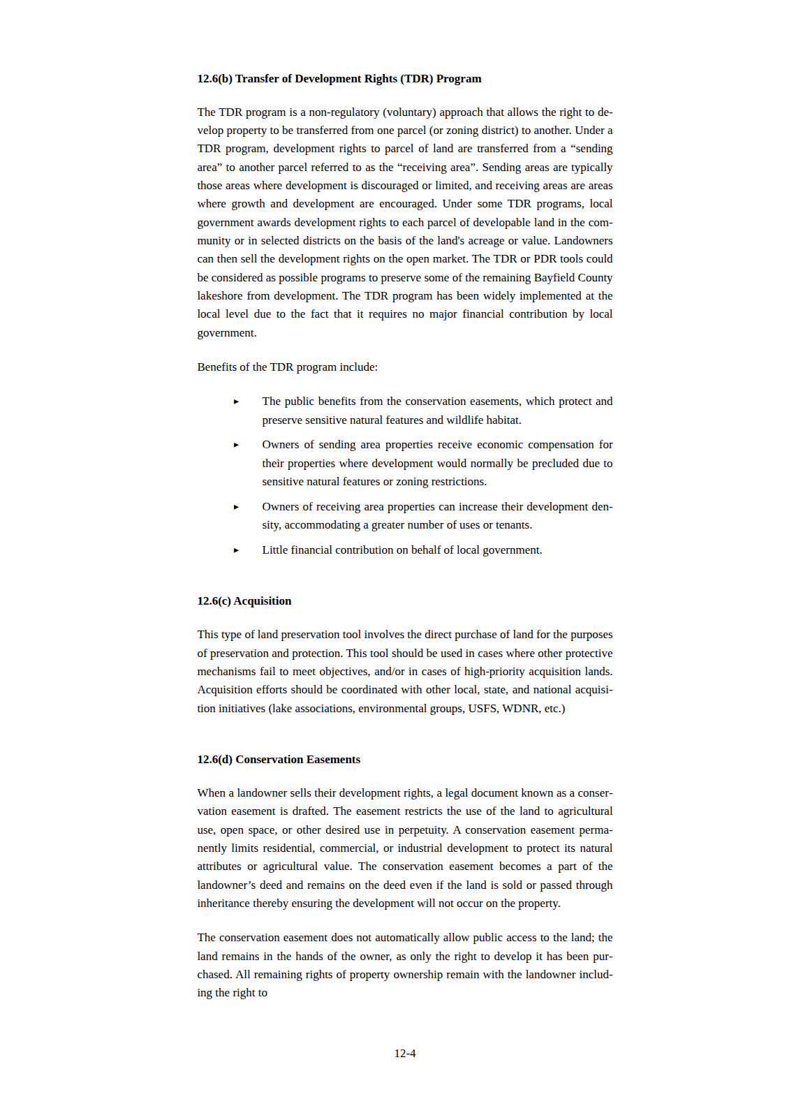12.6(b) Transfer of Development Rights (TDR) Program
The TDR program is a non-regulatory (voluntary) approach that allows the right to develop property to be transferred from one parcel (or zoning district) to another. Under a TDR program, development rights to parcel of land are transferred from a “sending area” to another parcel referred to as the “receiving area”. Sending areas are typically those areas where development is discouraged or limited, and receiving areas are areas where growth and development are encouraged. Under some TDR programs, local government awards development rights to each parcel of developable land in the community or in selected districts on the basis of the land's acreage or value. Landowners can then sell the development rights on the open market. The TDR or PDR tools could be considered as possible programs to preserve some of the remaining Bayfield County lakeshore from development. The TDR program has been widely implemented at the local level due to the fact that it requires no major financial contribution by local government.
Benefits of the TDR program include:
The public benefits from the conservation easements, which protect and preserve sensitive natural features and wildlife habitat.
Owners of sending area properties receive economic compensation for their properties where development would normally be precluded due to sensitive natural features or zoning restrictions.
Owners of receiving area properties can increase their development density, accommodating a greater number of uses or tenants.
Little financial contribution on behalf of local government.
12.6(c) Acquisition
This type of land preservation tool involves the direct purchase of land for the purposes of preservation and protection. This tool should be used in cases where other protective mechanisms fail to meet objectives, and/or in cases of high-priority acquisition lands. Acquisition efforts should be coordinated with other local, state, and national acquisition initiatives (lake associations, environmental groups, USFS, WDNR, etc.)
12.6(d) Conservation Easements
When a landowner sells their development rights, a legal document known as a conservation easement is drafted. The easement restricts the use of the land to agricultural use, open space, or other desired use in perpetuity. A conservation easement permanently limits residential, commercial, or industrial development to protect its natural attributes or agricultural value. The conservation easement becomes a part of the landowner’s deed and remains on the deed even if the land is sold or passed through inheritance thereby ensuring the development will not occur on the property.
The conservation easement does not automatically allow public access to the land; the land remains in the hands of the owner, as only the right to develop it has been purchased. All remaining rights of property ownership remain with the landowner including the right to
12-4